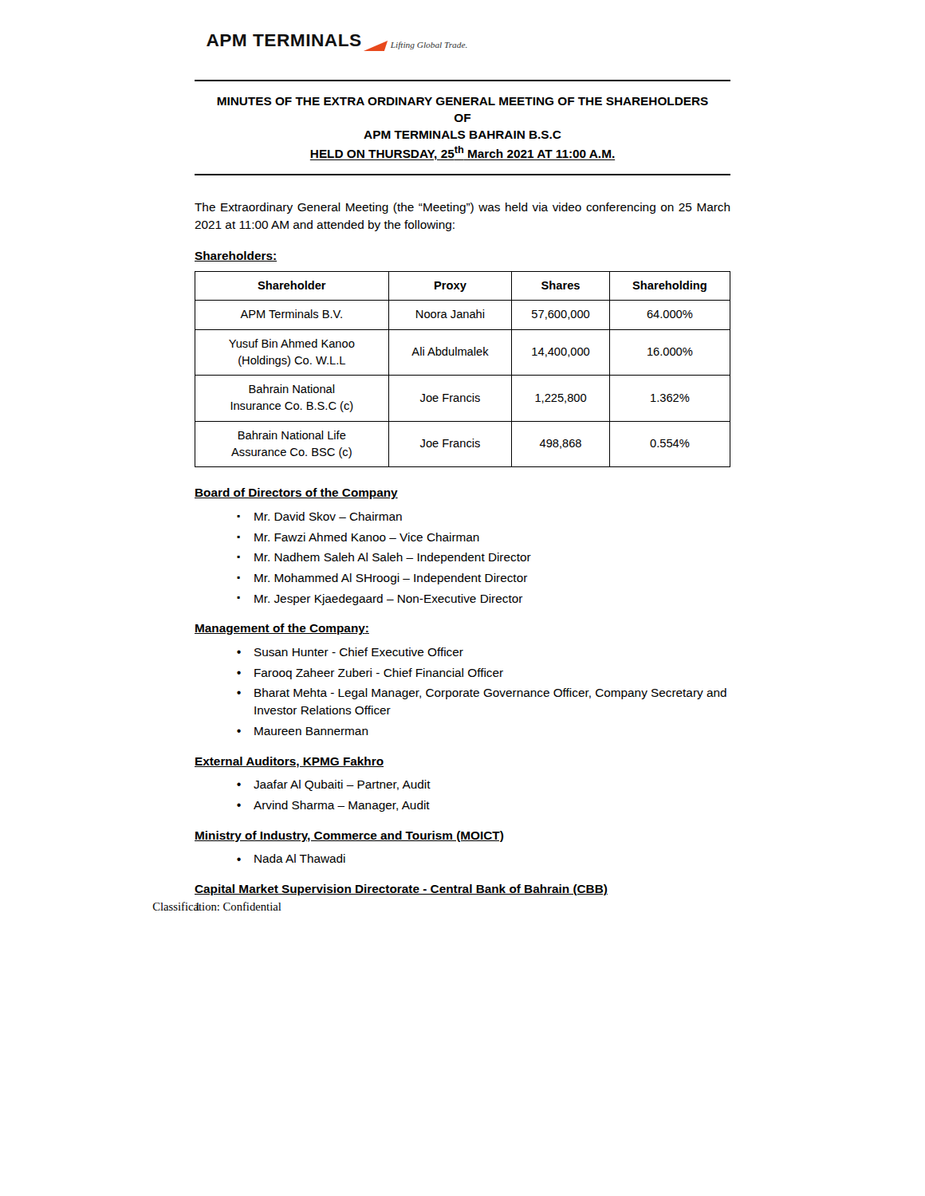APM TERMINALS Lifting Global Trade.
MINUTES OF THE EXTRA ORDINARY GENERAL MEETING OF THE SHAREHOLDERS OF APM TERMINALS BAHRAIN B.S.C HELD ON THURSDAY, 25th March 2021 AT 11:00 A.M.
The Extraordinary General Meeting (the “Meeting”) was held via video conferencing on 25 March 2021 at 11:00 AM and attended by the following:
Shareholders:
| Shareholder | Proxy | Shares | Shareholding |
| --- | --- | --- | --- |
| APM Terminals B.V. | Noora Janahi | 57,600,000 | 64.000% |
| Yusuf Bin Ahmed Kanoo (Holdings) Co. W.L.L | Ali Abdulmalek | 14,400,000 | 16.000% |
| Bahrain National Insurance Co. B.S.C (c) | Joe Francis | 1,225,800 | 1.362% |
| Bahrain National Life Assurance Co. BSC (c) | Joe Francis | 498,868 | 0.554% |
Board of Directors of the Company
Mr. David Skov – Chairman
Mr. Fawzi Ahmed Kanoo – Vice Chairman
Mr. Nadhem Saleh Al Saleh – Independent Director
Mr. Mohammed Al SHroogi – Independent Director
Mr. Jesper Kjaedegaard – Non-Executive Director
Management of the Company:
Susan Hunter - Chief Executive Officer
Farooq Zaheer Zuberi - Chief Financial Officer
Bharat Mehta - Legal Manager, Corporate Governance Officer, Company Secretary and Investor Relations Officer
Maureen Bannerman
External Auditors, KPMG Fakhro
Jaafar Al Qubaiti – Partner, Audit
Arvind Sharma – Manager, Audit
Ministry of Industry, Commerce and Tourism (MOICT)
Nada Al Thawadi
Capital Market Supervision Directorate - Central Bank of Bahrain (CBB)
Classification: Confidential 1